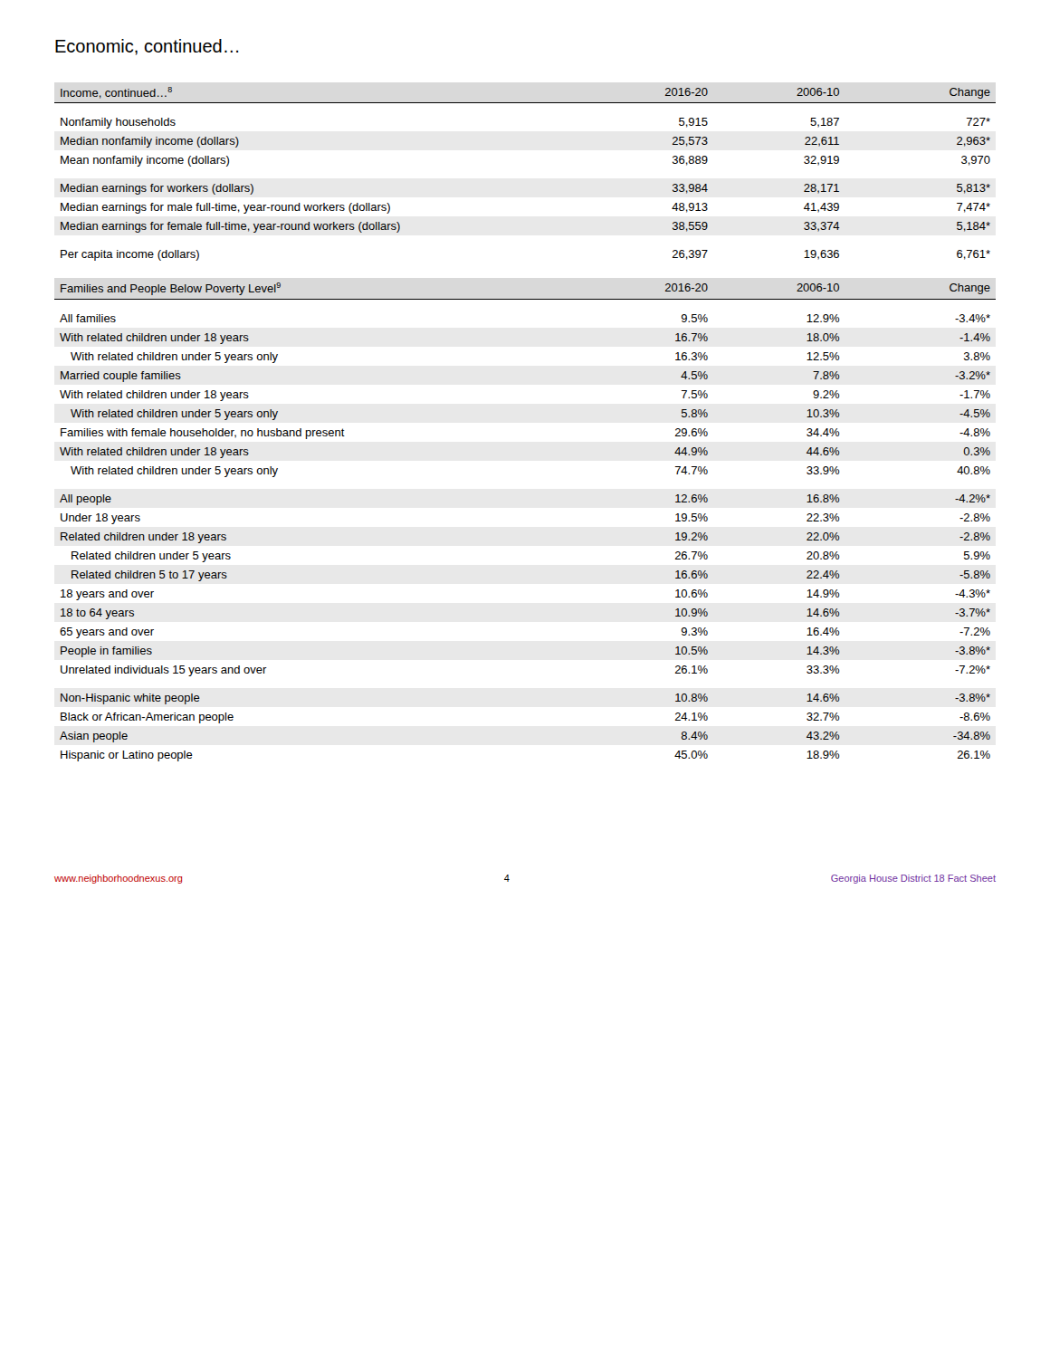Economic, continued…
| Income, continued… 8 | 2016-20 | 2006-10 | Change |
| --- | --- | --- | --- |
| Nonfamily households | 5,915 | 5,187 | 727* |
| Median nonfamily income (dollars) | 25,573 | 22,611 | 2,963* |
| Mean nonfamily income (dollars) | 36,889 | 32,919 | 3,970 |
| Median earnings for workers (dollars) | 33,984 | 28,171 | 5,813* |
| Median earnings for male full-time, year-round workers (dollars) | 48,913 | 41,439 | 7,474* |
| Median earnings for female full-time, year-round workers (dollars) | 38,559 | 33,374 | 5,184* |
| Per capita income (dollars) | 26,397 | 19,636 | 6,761* |
| Families and People Below Poverty Level 9 | 2016-20 | 2006-10 | Change |
| --- | --- | --- | --- |
| All families | 9.5% | 12.9% | -3.4%* |
| With related children under 18 years | 16.7% | 18.0% | -1.4% |
| With related children under 5 years only | 16.3% | 12.5% | 3.8% |
| Married couple families | 4.5% | 7.8% | -3.2%* |
| With related children under 18 years | 7.5% | 9.2% | -1.7% |
| With related children under 5 years only | 5.8% | 10.3% | -4.5% |
| Families with female householder, no husband present | 29.6% | 34.4% | -4.8% |
| With related children under 18 years | 44.9% | 44.6% | 0.3% |
| With related children under 5 years only | 74.7% | 33.9% | 40.8% |
| All people | 12.6% | 16.8% | -4.2%* |
| Under 18 years | 19.5% | 22.3% | -2.8% |
| Related children under 18 years | 19.2% | 22.0% | -2.8% |
| Related children under 5 years | 26.7% | 20.8% | 5.9% |
| Related children 5 to 17 years | 16.6% | 22.4% | -5.8% |
| 18 years and over | 10.6% | 14.9% | -4.3%* |
| 18 to 64 years | 10.9% | 14.6% | -3.7%* |
| 65 years and over | 9.3% | 16.4% | -7.2% |
| People in families | 10.5% | 14.3% | -3.8%* |
| Unrelated individuals 15 years and over | 26.1% | 33.3% | -7.2%* |
| Non-Hispanic white people | 10.8% | 14.6% | -3.8%* |
| Black or African-American people | 24.1% | 32.7% | -8.6% |
| Asian people | 8.4% | 43.2% | -34.8% |
| Hispanic or Latino people | 45.0% | 18.9% | 26.1% |
www.neighborhoodnexus.org
4
Georgia House District 18 Fact Sheet